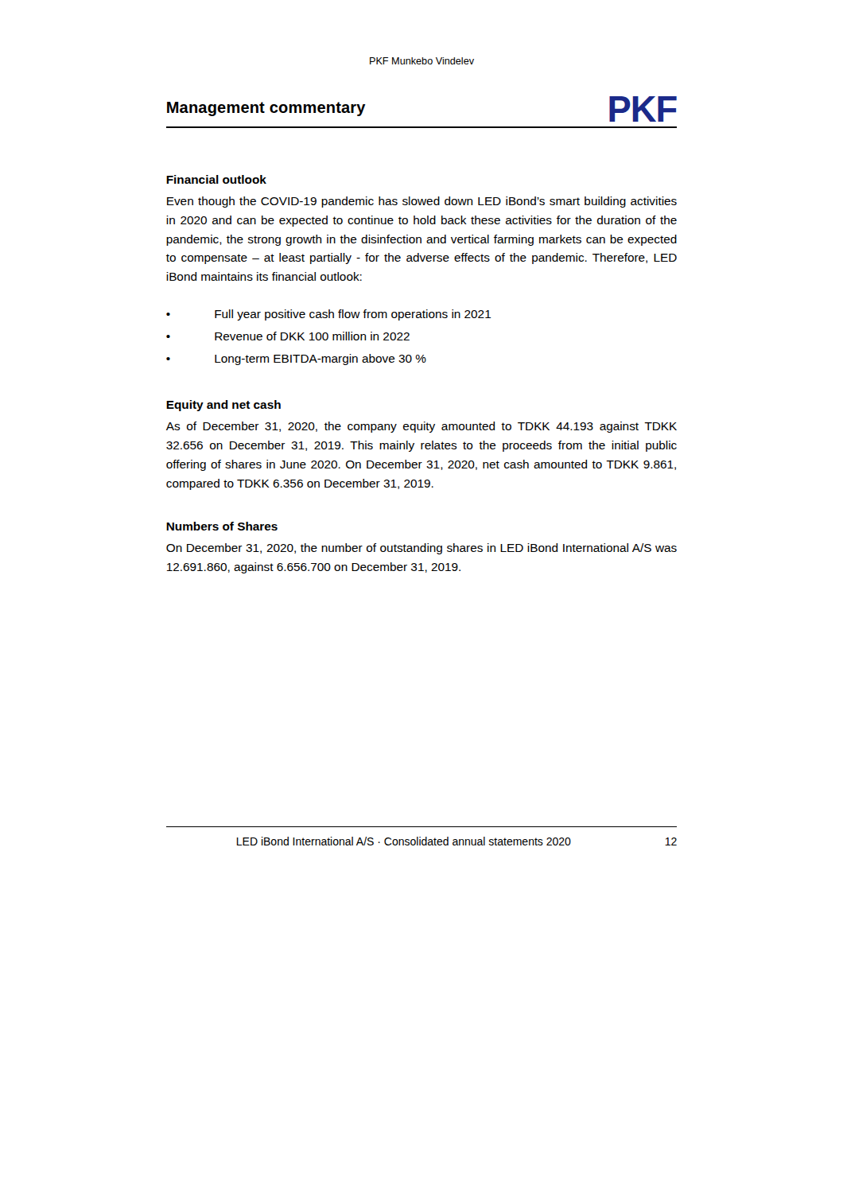PKF Munkebo Vindelev
Management commentary
PKF
Financial outlook
Even though the COVID-19 pandemic has slowed down LED iBond’s smart building activities in 2020 and can be expected to continue to hold back these activities for the duration of the pandemic, the strong growth in the disinfection and vertical farming markets can be expected to compensate – at least partially - for the adverse effects of the pandemic. Therefore, LED iBond maintains its financial outlook:
•Full year positive cash flow from operations in 2021
•Revenue of DKK 100 million in 2022
•Long-term EBITDA-margin above 30 %
Equity and net cash
As of December 31, 2020, the company equity amounted to TDKK 44.193 against TDKK 32.656 on December 31, 2019. This mainly relates to the proceeds from the initial public offering of shares in June 2020. On December 31, 2020, net cash amounted to TDKK 9.861, compared to TDKK 6.356 on December 31, 2019.
Numbers of Shares
On December 31, 2020, the number of outstanding shares in LED iBond International A/S was 12.691.860, against 6.656.700 on December 31, 2019.
LED iBond International A/S · Consolidated annual statements 2020
12